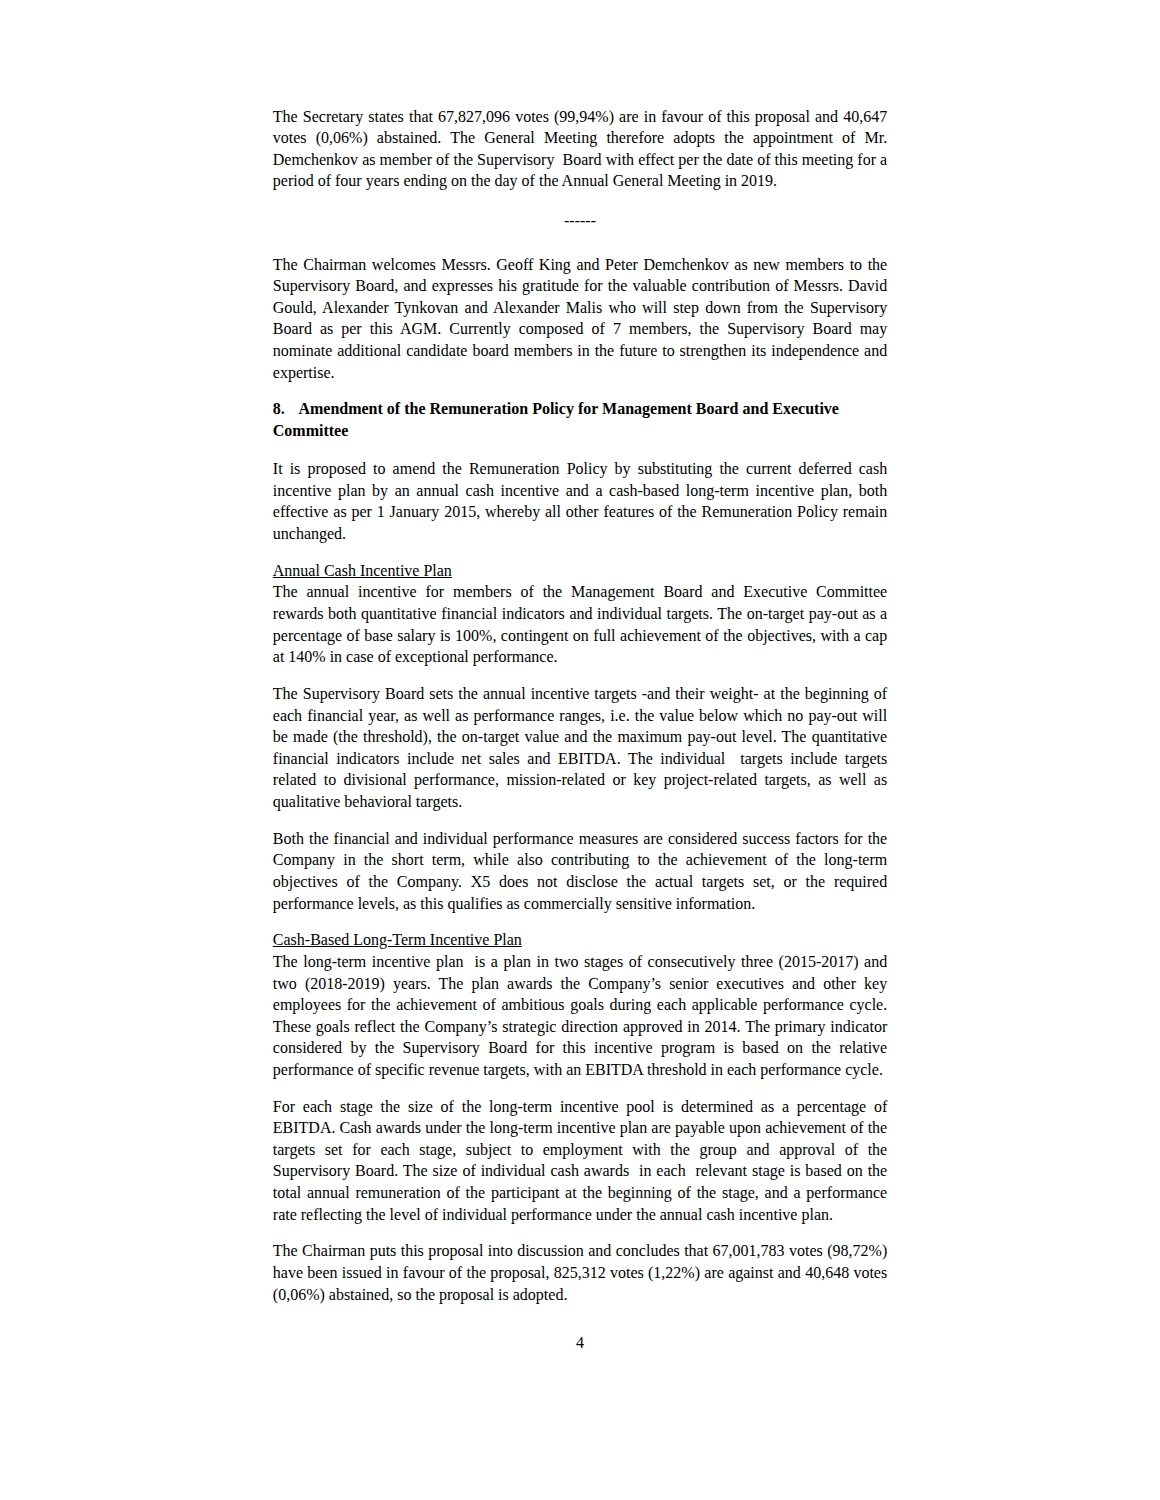The Secretary states that 67,827,096 votes (99,94%) are in favour of this proposal and 40,647 votes (0,06%) abstained. The General Meeting therefore adopts the appointment of Mr. Demchenkov as member of the Supervisory Board with effect per the date of this meeting for a period of four years ending on the day of the Annual General Meeting in 2019.
------
The Chairman welcomes Messrs. Geoff King and Peter Demchenkov as new members to the Supervisory Board, and expresses his gratitude for the valuable contribution of Messrs. David Gould, Alexander Tynkovan and Alexander Malis who will step down from the Supervisory Board as per this AGM. Currently composed of 7 members, the Supervisory Board may nominate additional candidate board members in the future to strengthen its independence and expertise.
8. Amendment of the Remuneration Policy for Management Board and Executive Committee
It is proposed to amend the Remuneration Policy by substituting the current deferred cash incentive plan by an annual cash incentive and a cash-based long-term incentive plan, both effective as per 1 January 2015, whereby all other features of the Remuneration Policy remain unchanged.
Annual Cash Incentive Plan
The annual incentive for members of the Management Board and Executive Committee rewards both quantitative financial indicators and individual targets. The on-target pay-out as a percentage of base salary is 100%, contingent on full achievement of the objectives, with a cap at 140% in case of exceptional performance.
The Supervisory Board sets the annual incentive targets -and their weight- at the beginning of each financial year, as well as performance ranges, i.e. the value below which no pay-out will be made (the threshold), the on-target value and the maximum pay-out level. The quantitative financial indicators include net sales and EBITDA. The individual targets include targets related to divisional performance, mission-related or key project-related targets, as well as qualitative behavioral targets.
Both the financial and individual performance measures are considered success factors for the Company in the short term, while also contributing to the achievement of the long-term objectives of the Company. X5 does not disclose the actual targets set, or the required performance levels, as this qualifies as commercially sensitive information.
Cash-Based Long-Term Incentive Plan
The long-term incentive plan is a plan in two stages of consecutively three (2015-2017) and two (2018-2019) years. The plan awards the Company’s senior executives and other key employees for the achievement of ambitious goals during each applicable performance cycle. These goals reflect the Company’s strategic direction approved in 2014. The primary indicator considered by the Supervisory Board for this incentive program is based on the relative performance of specific revenue targets, with an EBITDA threshold in each performance cycle.
For each stage the size of the long-term incentive pool is determined as a percentage of EBITDA. Cash awards under the long-term incentive plan are payable upon achievement of the targets set for each stage, subject to employment with the group and approval of the Supervisory Board. The size of individual cash awards in each relevant stage is based on the total annual remuneration of the participant at the beginning of the stage, and a performance rate reflecting the level of individual performance under the annual cash incentive plan.
The Chairman puts this proposal into discussion and concludes that 67,001,783 votes (98,72%) have been issued in favour of the proposal, 825,312 votes (1,22%) are against and 40,648 votes (0,06%) abstained, so the proposal is adopted.
4